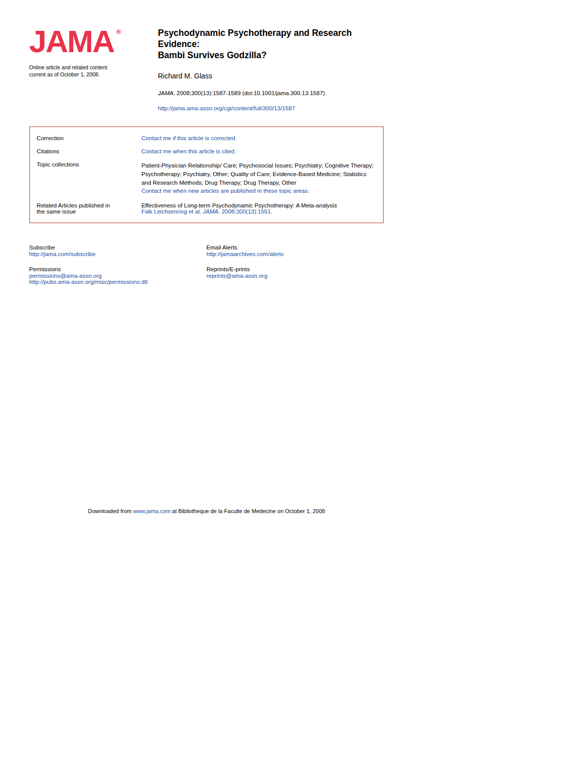JAMA®
Online article and related content
current as of October 1, 2008.
Psychodynamic Psychotherapy and Research Evidence:
Bambi Survives Godzilla?
Richard M. Glass
JAMA. 2008;300(13):1587-1589 (doi:10.1001/jama.300.13.1587)
http://jama.ama-assn.org/cgi/content/full/300/13/1587
| Correction | Contact me if this article is corrected. |
| Citations | Contact me when this article is cited. |
| Topic collections | Patient-Physician Relationship/ Care; Psychosocial Issues; Psychiatry; Cognitive Therapy; Psychotherapy; Psychiatry, Other; Quality of Care; Evidence-Based Medicine; Statistics and Research Methods; Drug Therapy; Drug Therapy, Other Contact me when new articles are published in these topic areas. |
| Related Articles published in the same issue | Effectiveness of Long-term Psychodynamic Psychotherapy: A Meta-analysis Falk Leichsenring et al. JAMA . 2008;300(13):1551. |
Subscribe
http://jama.com/subscribe
Permissions
permissions@ama-assn.org http://pubs.ama-assn.org/misc/permissions.dtl
Email Alerts
http://jamaarchives.com/alerts
Reprints/E-prints
reprints@ama-assn.org
Downloaded from www.jama.com at Bibliotheque de la Faculte de Medecine on October 1, 2008